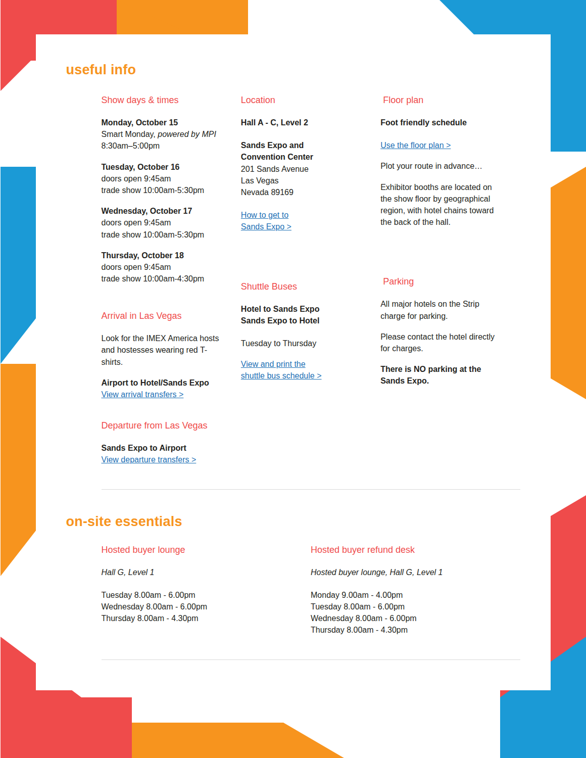useful info
Show days & times
Monday, October 15
Smart Monday, powered by MPI
8:30am–5:00pm
Tuesday, October 16
doors open 9:45am
trade show 10:00am-5:30pm
Wednesday, October 17
doors open 9:45am
trade show 10:00am-5:30pm
Thursday, October 18
doors open 9:45am
trade show 10:00am-4:30pm
Arrival in Las Vegas
Look for the IMEX America hosts and hostesses wearing red T-shirts.
Airport to Hotel/Sands Expo
View arrival transfers >
Departure from Las Vegas
Sands Expo to Airport
View departure transfers >
Location
Hall A - C, Level 2
Sands Expo and
Convention Center
201 Sands Avenue
Las Vegas
Nevada 89169
How to get to
Sands Expo >
Shuttle Buses
Hotel to Sands Expo
Sands Expo to Hotel
Tuesday to Thursday
View and print the
shuttle bus schedule >
Floor plan
Foot friendly schedule
Use the floor plan >
Plot your route in advance…
Exhibitor booths are located on the show floor by geographical region, with hotel chains toward the back of the hall.
Parking
All major hotels on the Strip charge for parking.
Please contact the hotel directly for charges.
There is NO parking at the Sands Expo.
on-site essentials
Hosted buyer lounge
Hall G, Level 1
Tuesday 8.00am - 6.00pm
Wednesday 8.00am - 6.00pm
Thursday 8.00am - 4.30pm
Hosted buyer refund desk
Hosted buyer lounge, Hall G, Level 1
Monday 9.00am - 4.00pm
Tuesday 8.00am - 6.00pm
Wednesday 8.00am - 6.00pm
Thursday 8.00am - 4.30pm